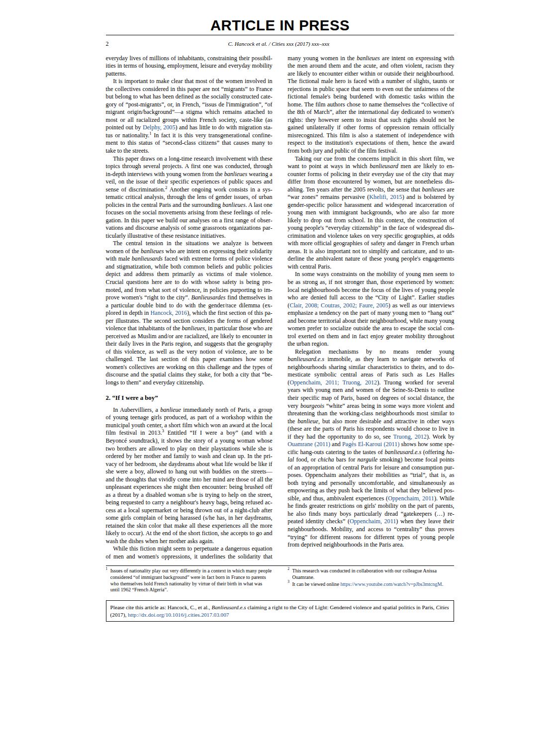ARTICLE IN PRESS
2 C. Hancock et al. / Cities xxx (2017) xxx–xxx
everyday lives of millions of inhabitants, constraining their possibilities in terms of housing, employment, leisure and everyday mobility patterns.
It is important to make clear that most of the women involved in the collectives considered in this paper are not “migrants” to France but belong to what has been defined as the socially constructed category of “post-migrants”, or, in French, “issus de l'immigration”, “of migrant origin/background”—a stigma which remains attached to most or all racialized groups within French society, caste-like (as pointed out by Delphy, 2005) and has little to do with migration status or nationality.1 In fact it is this very transgenerational confinement to this status of “second-class citizens” that causes many to take to the streets.
This paper draws on a long-time research involvement with these topics through several projects. A first one was conducted, through in-depth interviews with young women from the banlieues wearing a veil, on the issue of their specific experiences of public spaces and sense of discrimination.2 Another ongoing work consists in a systematic critical analysis, through the lens of gender issues, of urban policies in the central Paris and the surrounding banlieues. A last one focuses on the social movements arising from these feelings of relegation. In this paper we build our analyses on a first range of observations and discourse analysis of some grassroots organizations particularly illustrative of these resistance initiatives.
The central tension in the situations we analyze is between women of the banlieues who are intent on expressing their solidarity with male banlieusards faced with extreme forms of police violence and stigmatization, while both common beliefs and public policies depict and address them primarily as victims of male violence. Crucial questions here are to do with whose safety is being promoted, and from what sort of violence, in policies purporting to improve women's “right to the city”. Banlieusardes find themselves in a particular double bind to do with the gender/race dilemma (explored in depth in Hancock, 2016), which the first section of this paper illustrates. The second section considers the forms of gendered violence that inhabitants of the banlieues, in particular those who are perceived as Muslim and/or are racialized, are likely to encounter in their daily lives in the Paris region, and suggests that the geography of this violence, as well as the very notion of violence, are to be challenged. The last section of this paper examines how some women's collectives are working on this challenge and the types of discourse and the spatial claims they stake, for both a city that “belongs to them” and everyday citizenship.
2. “If I were a boy”
In Aubervilliers, a banlieue immediately north of Paris, a group of young teenage girls produced, as part of a workshop within the municipal youth center, a short film which won an award at the local film festival in 2013.3 Entitled “If I were a boy” (and with a Beyoncé soundtrack), it shows the story of a young woman whose two brothers are allowed to play on their playstations while she is ordered by her mother and family to wash and clean up. In the privacy of her bedroom, she daydreams about what life would be like if she were a boy, allowed to hang out with buddies on the streets—and the thoughts that vividly come into her mind are those of all the unpleasant experiences she might then encounter: being brushed off as a threat by a disabled woman s/he is trying to help on the street, being requested to carry a neighbour's heavy bags, being refused access at a local supermarket or being thrown out of a night-club after some girls complain of being harassed (s/he has, in her daydreams, retained the skin color that make all these experiences all the more likely to occur). At the end of the short fiction, she accepts to go and wash the dishes when her mother asks again.
While this fiction might seem to perpetuate a dangerous equation of men and women's oppressions, it underlines the solidarity that many young women in the banlieues are intent on expressing with the men around them and the acute, and often violent, racism they are likely to encounter either within or outside their neighbourhood. The fictional male hero is faced with a number of slights, taunts or rejections in public space that seem to even out the unfairness of the fictional female's being burdened with domestic tasks within the home. The film authors chose to name themselves the “collective of the 8th of March”, after the international day dedicated to women's rights: they however seem to insist that such rights should not be gained unilaterally if other forms of oppression remain officially misrecognized. This film is also a statement of independence with respect to the institution's expectations of them, hence the award from both jury and public of the film festival.
Taking our cue from the concerns implicit in this short film, we want to point at ways in which banlieusard men are likely to encounter forms of policing in their everyday use of the city that may differ from those encountered by women, but are nonetheless disabling. Ten years after the 2005 revolts, the sense that banlieues are “war zones” remains pervasive (Khelifi, 2015) and is bolstered by gender-specific police harassment and widespread incarceration of young men with immigrant backgrounds, who are also far more likely to drop out from school. In this context, the construction of young people's “everyday citizenship” in the face of widespread discrimination and violence takes on very specific geographies, at odds with more official geographies of safety and danger in French urban areas. It is also important not to simplify and caricature, and to underline the ambivalent nature of these young people's engagements with central Paris.
In some ways constraints on the mobility of young men seem to be as strong as, if not stronger than, those experienced by women: local neighbourhoods become the focus of the lives of young people who are denied full access to the “City of Light”. Earlier studies (Clair, 2008; Coutras, 2002; Faure, 2005) as well as our interviews emphasize a tendency on the part of many young men to “hang out” and become territorial about their neighbourhood, while many young women prefer to socialize outside the area to escape the social control exerted on them and in fact enjoy greater mobility throughout the urban region.
Relegation mechanisms by no means render young banlieusard.e.s immobile, as they learn to navigate networks of neighbourhoods sharing similar characteristics to theirs, and to domesticate symbolic central areas of Paris such as Les Halles (Oppenchaim, 2011; Truong, 2012). Truong worked for several years with young men and women of the Seine-St-Denis to outline their specific map of Paris, based on degrees of social distance, the very bourgeois “white” areas being in some ways more violent and threatening than the working-class neighbourhoods most similar to the banlieue, but also more desirable and attractive in other ways (these are the parts of Paris his respondents would choose to live in if they had the opportunity to do so, see Truong, 2012). Work by Ouamrane (2011) and Pagès El-Karoui (2011) shows how some specific hang-outs catering to the tastes of banlieusard.e.s (offering halal food, or chicha bars for narguile smoking) become focal points of an appropriation of central Paris for leisure and consumption purposes. Oppenchaim analyzes their mobilities as “trial”, that is, as both trying and personally uncomfortable, and simultaneously as empowering as they push back the limits of what they believed possible, and thus, ambivalent experiences (Oppenchaim, 2011). While he finds greater restrictions on girls' mobility on the part of parents, he also finds many boys particularly dread “gatekeepers (…) repeated identity checks” (Oppenchaim, 2011) when they leave their neighbourhoods. Mobility, and access to “centrality” thus proves “trying” for different reasons for different types of young people from deprived neighbourhoods in the Paris area.
1 Issues of nationality play out very differently in a context in which many people considered “of immigrant background” were in fact born in France to parents who themselves hold French nationality by virtue of their birth in what was until 1962 “French Algeria”.
2 This research was conducted in collaboration with our colleague Anissa Ouamrane.
3 It can be viewed online https://www.youtube.com/watch?v=pJbs3mtcngM.
Please cite this article as: Hancock, C., et al., Banlieusard.e.s claiming a right to the City of Light: Gendered violence and spatial politics in Paris, Cities (2017), http://dx.doi.org/10.1016/j.cities.2017.03.007